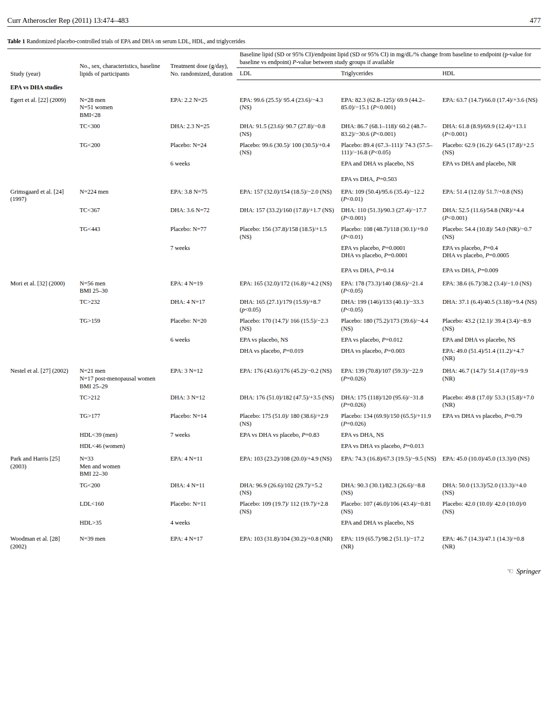Curr Atheroscler Rep (2011) 13:474–483 477
Table 1 Randomized placebo-controlled trials of EPA and DHA on serum LDL, HDL, and triglycerides
| Study (year) | No., sex, characteristics, baseline lipids of participants | Treatment dose (g/day), No. randomized, duration | Baseline lipid (SD or 95% CI)/endpoint lipid (SD or 95% CI) in mg/dL/% change from baseline to endpoint (p-value for baseline vs endpoint) P -value between study groups if available |
| --- | --- | --- | --- |
| LDL | Triglycerides | HDL |
| EPA vs DHA studies |
| Egert et al. [ 22 ] (2009) | N=28 men N=51 women BMI<28 | EPA: 2.2 N=25 | EPA: 99.6 (25.5)/ 95.4 (23.6)/−4.3 (NS) | EPA: 82.3 (62.8–125)/ 69.9 (44.2–85.0)/−15.1 ( P <0.001) | EPA: 63.7 (14.7)/66.0 (17.4)/+3.6 (NS) |
| TC<300 | DHA: 2.3 N=25 | DHA: 91.5 (23.6)/ 90.7 (27.8)/−0.8 (NS) | DHA: 86.7 (68.1–118)/ 60.2 (48.7–83.2)/−30.6 ( P <0.001) | DHA: 61.8 (8.9)/69.9 (12.4)/+13.1 ( P <0.001) |
| TG<200 | Placebo: N=24 | Placebo: 99.6 (30.5)/ 100 (30.5)/+0.4 (NS) | Placebo: 89.4 (67.3–111)/ 74.3 (57.5–111)/−16.8 ( P <0.05) | Placebo: 62.9 (16.2)/ 64.5 (17.8)/+2.5 (NS) |
| | 6 weeks | | EPA and DHA vs placebo, NS EPA vs DHA, P =0.503 | EPA vs DHA and placebo, NR |
| Grimsgaard et al. [ 24 ] (1997) | N=224 men | EPA: 3.8 N=75 | EPA: 157 (32.0)/154 (18.5)/−2.0 (NS) | EPA: 109 (50.4)/95.6 (35.4)/−12.2 ( P <0.01) | EPA: 51.4 (12.0)/ 51.7/+0.8 (NS) |
| TC<367 | DHA: 3.6 N=72 | DHA: 157 (33.2)/160 (17.8)/+1.7 (NS) | DHA: 110 (51.3)/90.3 (27.4)/−17.7 ( P <0.001) | DHA: 52.5 (11.6)/54.8 (NR)/+4.4 ( P <0.001) |
| TG<443 | Placebo: N=77 | Placebo: 156 (37.8)/158 (18.5)/+1.5 (NS) | Placebo: 108 (48.7)/118 (30.1)/+9.0 ( P <0.01) | Placebo: 54.4 (10.8)/ 54.0 (NR)/−0.7 (NS) |
| | 7 weeks | | EPA vs placebo, P =0.0001 DHA vs placebo, P =0.0001 EPA vs DHA, P =0.14 | EPA vs placebo, P =0.4 DHA vs placebo, P =0.0005 EPA vs DHA, P =0.009 |
| Mori et al. [ 32 ] (2000) | N=56 men BMI 25–30 | EPA: 4 N=19 | EPA: 165 (32.0)/172 (16.8)/+4.2 (NS) | EPA: 178 (73.3)/140 (38.6)/−21.4 ( P <0.05) | EPA: 38.6 (6.7)/38.2 (3.4)/−1.0 (NS) |
| TC>232 | DHA: 4 N=17 | DHA: 165 (27.1)/179 (15.9)/+8.7 ( p <0.05) | DHA: 199 (146)/133 (40.1)/−33.3 ( P <0.05) | DHA: 37.1 (6.4)/40.5 (3.18)/+9.4 (NS) |
| TG>159 | Placebo: N=20 | Placebo: 170 (14.7)/ 166 (15.5)/−2.3 (NS) | Placebo: 180 (75.2)/173 (39.6)/−4.4 (NS) | Placebo: 43.2 (12.1)/ 39.4 (3.4)/−8.9 (NS) |
| | 6 weeks | EPA vs placebo, NS | EPA vs placebo, P =0.012 | EPA and DHA vs placebo, NS |
| | | DHA vs placebo, P =0.019 | DHA vs placebo, P =0.003 | EPA: 49.0 (51.4)/51.4 (11.2)/+4.7 (NR) |
| Nestel et al. [ 27 ] (2002) | N=21 men N=17 post-menopausal women BMI 25–29 | EPA: 3 N=12 | EPA: 176 (43.6)/176 (45.2)/−0.2 (NS) | EPA: 139 (70.8)/107 (59.3)/−22.9 ( P =0.026) | DHA: 46.7 (14.7)/ 51.4 (17.0)/+9.9 (NR) |
| TC>212 | DHA: 3 N=12 | DHA: 176 (51.0)/182 (47.5)/+3.5 (NS) | DHA: 175 (118)/120 (95.6)/−31.8 ( P =0.026) | Placebo: 49.8 (17.0)/ 53.3 (15.8)/+7.0 (NR) |
| TG>177 | Placebo: N=14 | Placebo: 175 (51.0)/ 180 (38.6)/+2.9 (NS) | Placebo: 134 (69.9)/150 (65.5)/+11.9 ( P =0.026) | EPA vs DHA vs placebo, P =0.79 |
| HDL<39 (men) | 7 weeks | EPA vs DHA vs placebo, P =0.83 | EPA vs DHA, NS | |
| HDL<46 (women) | | | EPA vs DHA vs placebo, P =0.013 | |
| Park and Harris [ 25 ] (2003) | N=33 Men and women BMI 22–30 | EPA: 4 N=11 | EPA: 103 (23.2)/108 (20.0)/+4.9 (NS) | EPA: 74.3 (16.8)/67.3 (19.5)/−9.5 (NS) | EPA: 45.0 (10.0)/45.0 (13.3)/0 (NS) |
| TG<200 | DHA: 4 N=11 | DHA: 96.9 (26.6)/102 (29.7)/+5.2 (NS) | DHA: 90.3 (30.1)/82.3 (26.6)/−8.8 (NS) | DHA: 50.0 (13.3)/52.0 (13.3)/+4.0 (NS) |
| LDL<160 | Placebo: N=11 | Placebo: 109 (19.7)/ 112 (19.7)/+2.8 (NS) | Placebo: 107 (46.0)/106 (43.4)/−0.81 (NS) | Placebo: 42.0 (10.0)/ 42.0 (10.0)/0 (NS) |
| HDL>35 | 4 weeks | | EPA and DHA vs placebo, NS | |
| Woodman et al. [ 28 ] (2002) | N=39 men | EPA: 4 N=17 | EPA: 103 (31.8)/104 (30.2)/+0.8 (NR) | EPA: 119 (65.7)/98.2 (51.1)/−17.2 (NR) | EPA: 46.7 (14.3)/47.1 (14.3)/+0.8 (NR) |
☞ Springer